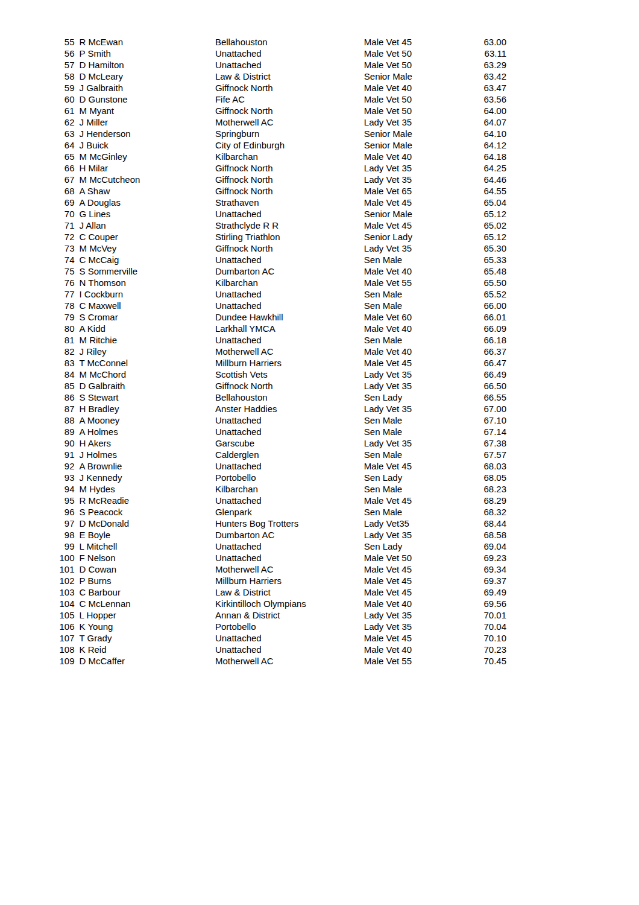| 55 | R McEwan | Bellahouston | Male Vet 45 | 63.00 |
| 56 | P Smith | Unattached | Male Vet 50 | 63.11 |
| 57 | D Hamilton | Unattached | Male Vet 50 | 63.29 |
| 58 | D McLeary | Law & District | Senior Male | 63.42 |
| 59 | J Galbraith | Giffnock North | Male Vet 40 | 63.47 |
| 60 | D Gunstone | Fife AC | Male Vet 50 | 63.56 |
| 61 | M Myant | Giffnock North | Male Vet 50 | 64.00 |
| 62 | J Miller | Motherwell AC | Lady Vet 35 | 64.07 |
| 63 | J Henderson | Springburn | Senior Male | 64.10 |
| 64 | J Buick | City of Edinburgh | Senior Male | 64.12 |
| 65 | M McGinley | Kilbarchan | Male Vet 40 | 64.18 |
| 66 | H Milar | Giffnock North | Lady Vet 35 | 64.25 |
| 67 | M McCutcheon | Giffnock North | Lady Vet 35 | 64.46 |
| 68 | A Shaw | Giffnock North | Male Vet 65 | 64.55 |
| 69 | A Douglas | Strathaven | Male Vet 45 | 65.04 |
| 70 | G Lines | Unattached | Senior Male | 65.12 |
| 71 | J Allan | Strathclyde R R | Male Vet 45 | 65.02 |
| 72 | C Couper | Stirling Triathlon | Senior Lady | 65.12 |
| 73 | M McVey | Giffnock North | Lady Vet 35 | 65.30 |
| 74 | C McCaig | Unattached | Sen Male | 65.33 |
| 75 | S Sommerville | Dumbarton AC | Male Vet 40 | 65.48 |
| 76 | N Thomson | Kilbarchan | Male Vet 55 | 65.50 |
| 77 | I Cockburn | Unattached | Sen Male | 65.52 |
| 78 | C Maxwell | Unattached | Sen Male | 66.00 |
| 79 | S Cromar | Dundee Hawkhill | Male Vet 60 | 66.01 |
| 80 | A Kidd | Larkhall YMCA | Male Vet 40 | 66.09 |
| 81 | M Ritchie | Unattached | Sen Male | 66.18 |
| 82 | J Riley | Motherwell AC | Male Vet 40 | 66.37 |
| 83 | T McConnel | Millburn Harriers | Male Vet 45 | 66.47 |
| 84 | M McChord | Scottish Vets | Lady Vet 35 | 66.49 |
| 85 | D Galbraith | Giffnock North | Lady Vet 35 | 66.50 |
| 86 | S Stewart | Bellahouston | Sen Lady | 66.55 |
| 87 | H Bradley | Anster Haddies | Lady Vet 35 | 67.00 |
| 88 | A Mooney | Unattached | Sen Male | 67.10 |
| 89 | A Holmes | Unattached | Sen Male | 67.14 |
| 90 | H Akers | Garscube | Lady Vet 35 | 67.38 |
| 91 | J Holmes | Calderglen | Sen Male | 67.57 |
| 92 | A Brownlie | Unattached | Male Vet 45 | 68.03 |
| 93 | J Kennedy | Portobello | Sen Lady | 68.05 |
| 94 | M Hydes | Kilbarchan | Sen Male | 68.23 |
| 95 | R McReadie | Unattached | Male Vet 45 | 68.29 |
| 96 | S Peacock | Glenpark | Sen Male | 68.32 |
| 97 | D McDonald | Hunters Bog Trotters | Lady Vet35 | 68.44 |
| 98 | E Boyle | Dumbarton AC | Lady Vet 35 | 68.58 |
| 99 | L Mitchell | Unattached | Sen Lady | 69.04 |
| 100 | F Nelson | Unattached | Male Vet 50 | 69.23 |
| 101 | D Cowan | Motherwell AC | Male Vet 45 | 69.34 |
| 102 | P Burns | Millburn Harriers | Male Vet 45 | 69.37 |
| 103 | C Barbour | Law & District | Male Vet 45 | 69.49 |
| 104 | C McLennan | Kirkintilloch Olympians | Male Vet 40 | 69.56 |
| 105 | L Hopper | Annan & District | Lady Vet 35 | 70.01 |
| 106 | K Young | Portobello | Lady Vet 35 | 70.04 |
| 107 | T Grady | Unattached | Male Vet 45 | 70.10 |
| 108 | K Reid | Unattached | Male Vet 40 | 70.23 |
| 109 | D McCaffer | Motherwell AC | Male Vet 55 | 70.45 |